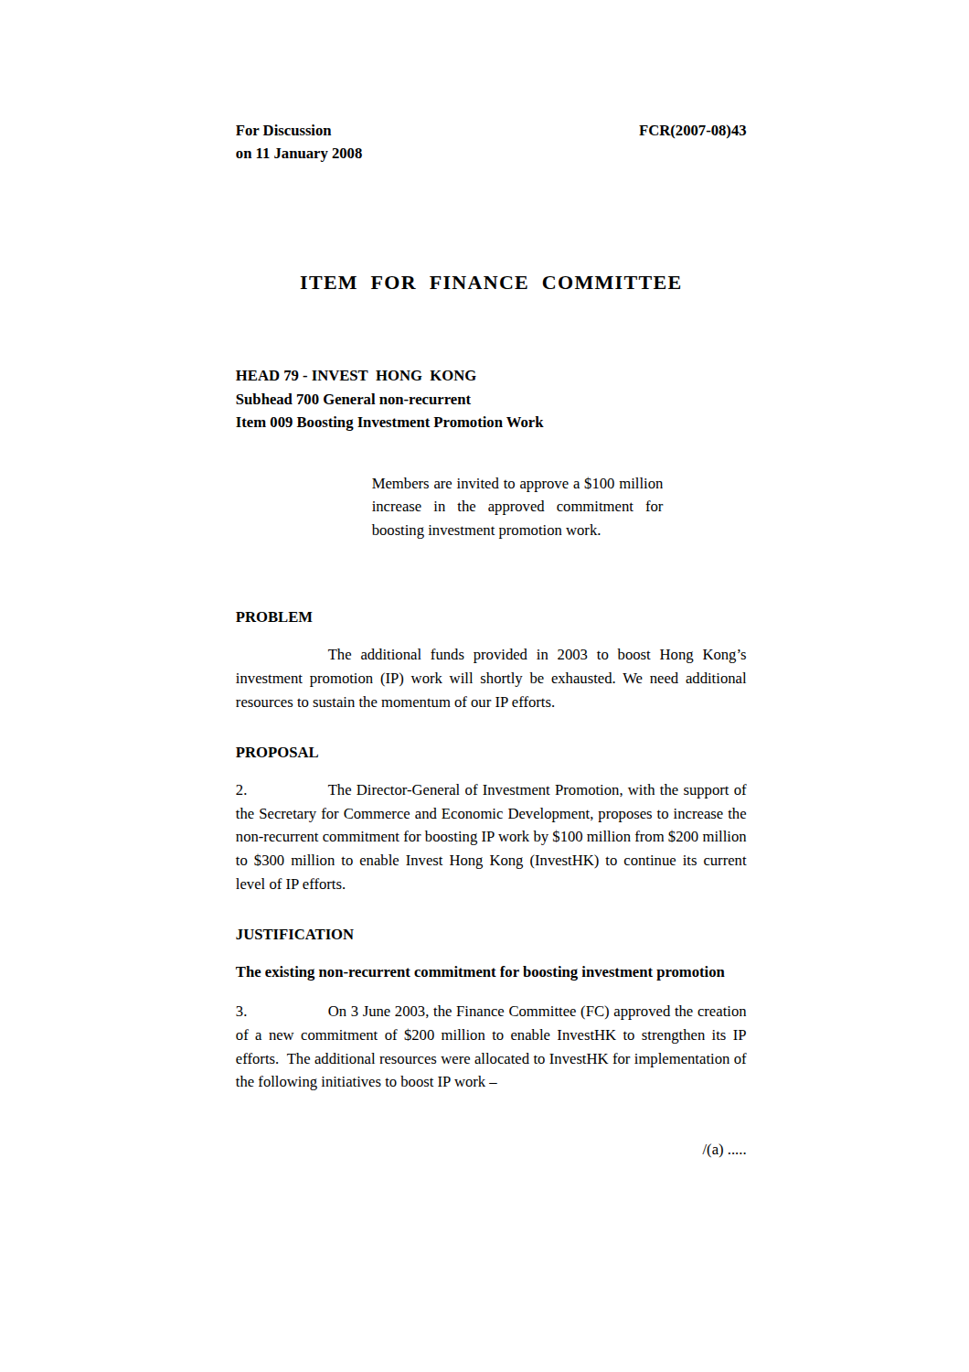For Discussion
on 11 January 2008
FCR(2007-08)43
ITEM FOR FINANCE COMMITTEE
HEAD 79 - INVEST HONG KONG
Subhead 700 General non-recurrent
Item 009 Boosting Investment Promotion Work
Members are invited to approve a $100 million increase in the approved commitment for boosting investment promotion work.
Problem
The additional funds provided in 2003 to boost Hong Kong’s investment promotion (IP) work will shortly be exhausted. We need additional resources to sustain the momentum of our IP efforts.
Proposal
2. The Director-General of Investment Promotion, with the support of the Secretary for Commerce and Economic Development, proposes to increase the non-recurrent commitment for boosting IP work by $100 million from $200 million to $300 million to enable Invest Hong Kong (InvestHK) to continue its current level of IP efforts.
Justification
The existing non-recurrent commitment for boosting investment promotion
3. On 3 June 2003, the Finance Committee (FC) approved the creation of a new commitment of $200 million to enable InvestHK to strengthen its IP efforts. The additional resources were allocated to InvestHK for implementation of the following initiatives to boost IP work –
/(a) .....